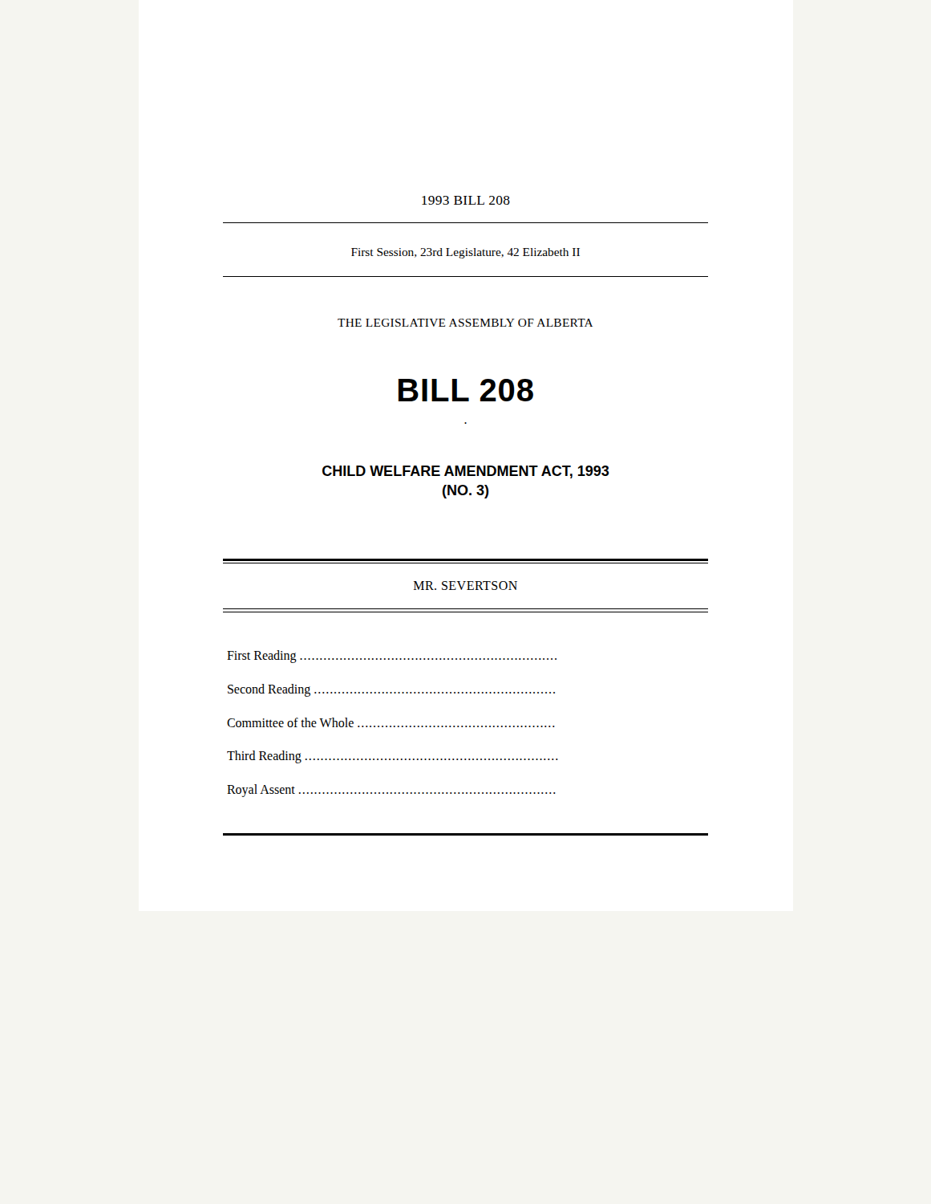1993 BILL 208
First Session, 23rd Legislature, 42 Elizabeth II
THE LEGISLATIVE ASSEMBLY OF ALBERTA
BILL 208
.
CHILD WELFARE AMENDMENT ACT, 1993
(NO. 3)
MR. SEVERTSON
First Reading .................................................................
Second Reading .............................................................
Committee of the Whole ..................................................
Third Reading ................................................................
Royal Assent .................................................................